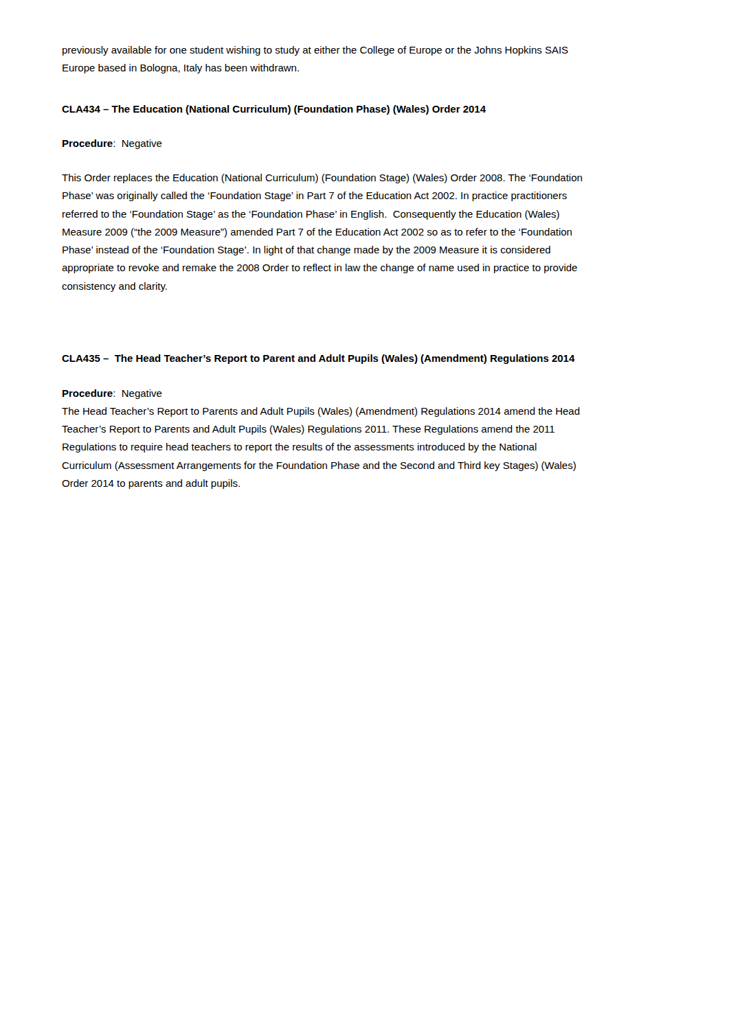previously available for one student wishing to study at either the College of Europe or the Johns Hopkins SAIS Europe based in Bologna, Italy has been withdrawn.
CLA434 – The Education (National Curriculum) (Foundation Phase) (Wales) Order 2014
Procedure: Negative
This Order replaces the Education (National Curriculum) (Foundation Stage) (Wales) Order 2008. The ‘Foundation Phase’ was originally called the ‘Foundation Stage’ in Part 7 of the Education Act 2002. In practice practitioners referred to the ‘Foundation Stage’ as the ‘Foundation Phase’ in English. Consequently the Education (Wales) Measure 2009 (“the 2009 Measure”) amended Part 7 of the Education Act 2002 so as to refer to the ‘Foundation Phase’ instead of the ‘Foundation Stage’. In light of that change made by the 2009 Measure it is considered appropriate to revoke and remake the 2008 Order to reflect in law the change of name used in practice to provide consistency and clarity.
CLA435 – The Head Teacher’s Report to Parent and Adult Pupils (Wales) (Amendment) Regulations 2014
Procedure: Negative
The Head Teacher’s Report to Parents and Adult Pupils (Wales) (Amendment) Regulations 2014 amend the Head Teacher’s Report to Parents and Adult Pupils (Wales) Regulations 2011. These Regulations amend the 2011 Regulations to require head teachers to report the results of the assessments introduced by the National Curriculum (Assessment Arrangements for the Foundation Phase and the Second and Third key Stages) (Wales) Order 2014 to parents and adult pupils.